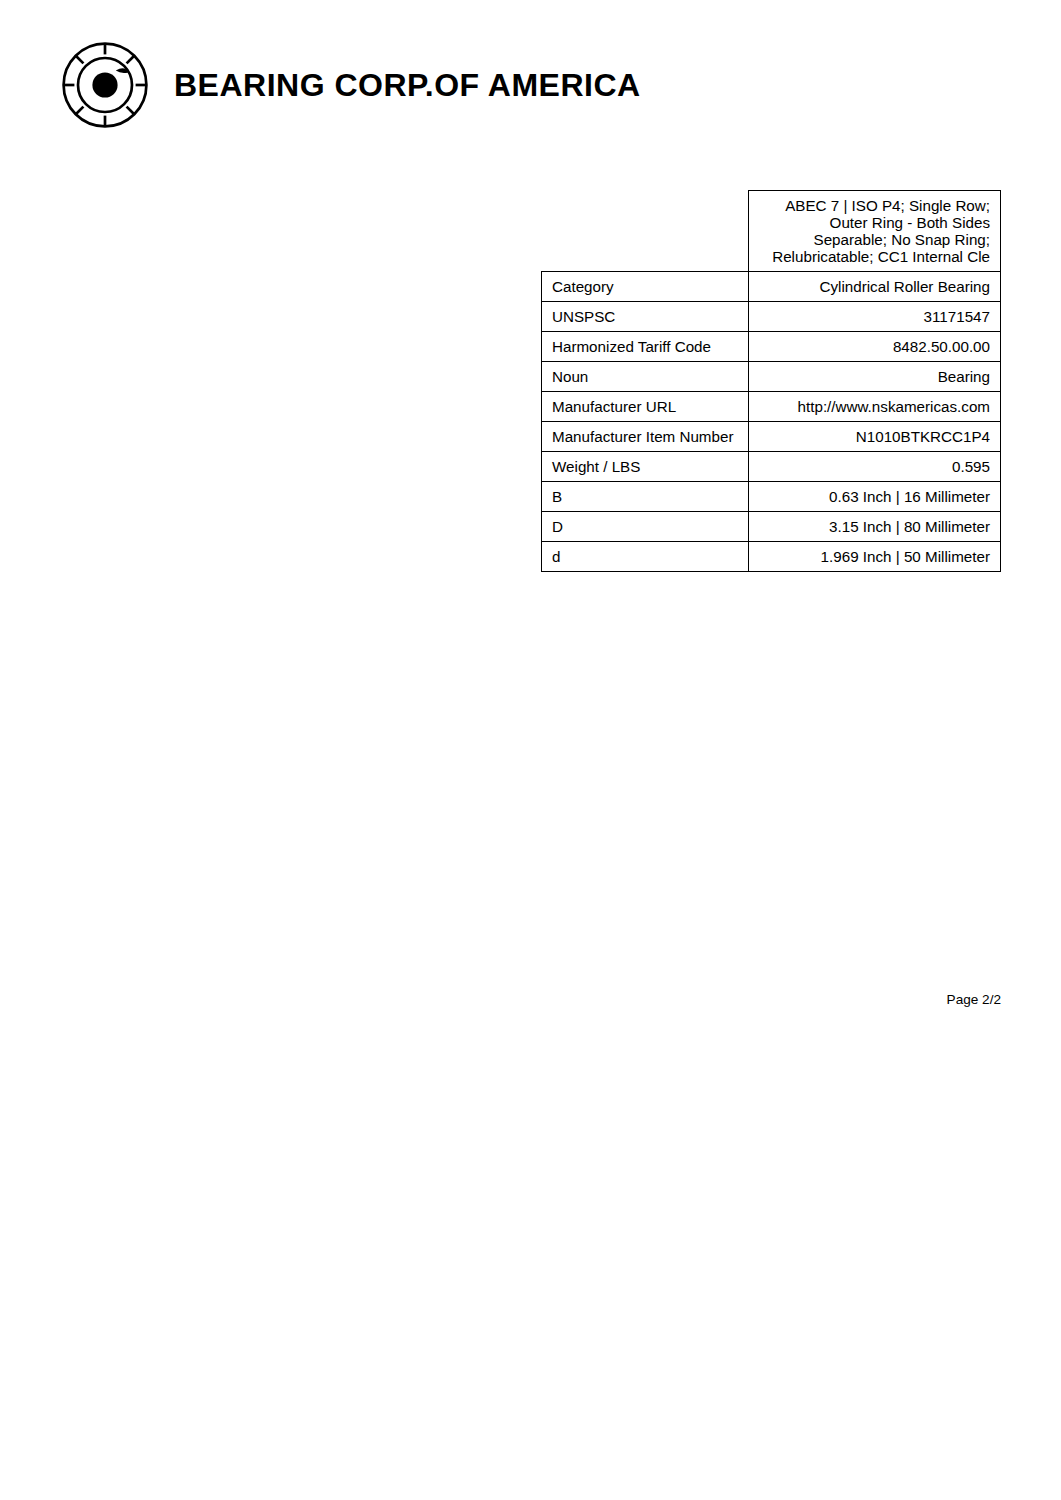BEARING CORP.OF AMERICA
| | ABEC 7 / ISO P4; Single Row; Outer Ring - Both Sides Separable; No Snap Ring; Relubricatable; CC1 Internal Cle |
| Category | Cylindrical Roller Bearing |
| UNSPSC | 31171547 |
| Harmonized Tariff Code | 8482.50.00.00 |
| Noun | Bearing |
| Manufacturer URL | http://www.nskamericas.com |
| Manufacturer Item Number | N1010BTKRCC1P4 |
| Weight / LBS | 0.595 |
| B | 0.63 Inch / 16 Millimeter |
| D | 3.15 Inch / 80 Millimeter |
| d | 1.969 Inch / 50 Millimeter |
Page 2/2